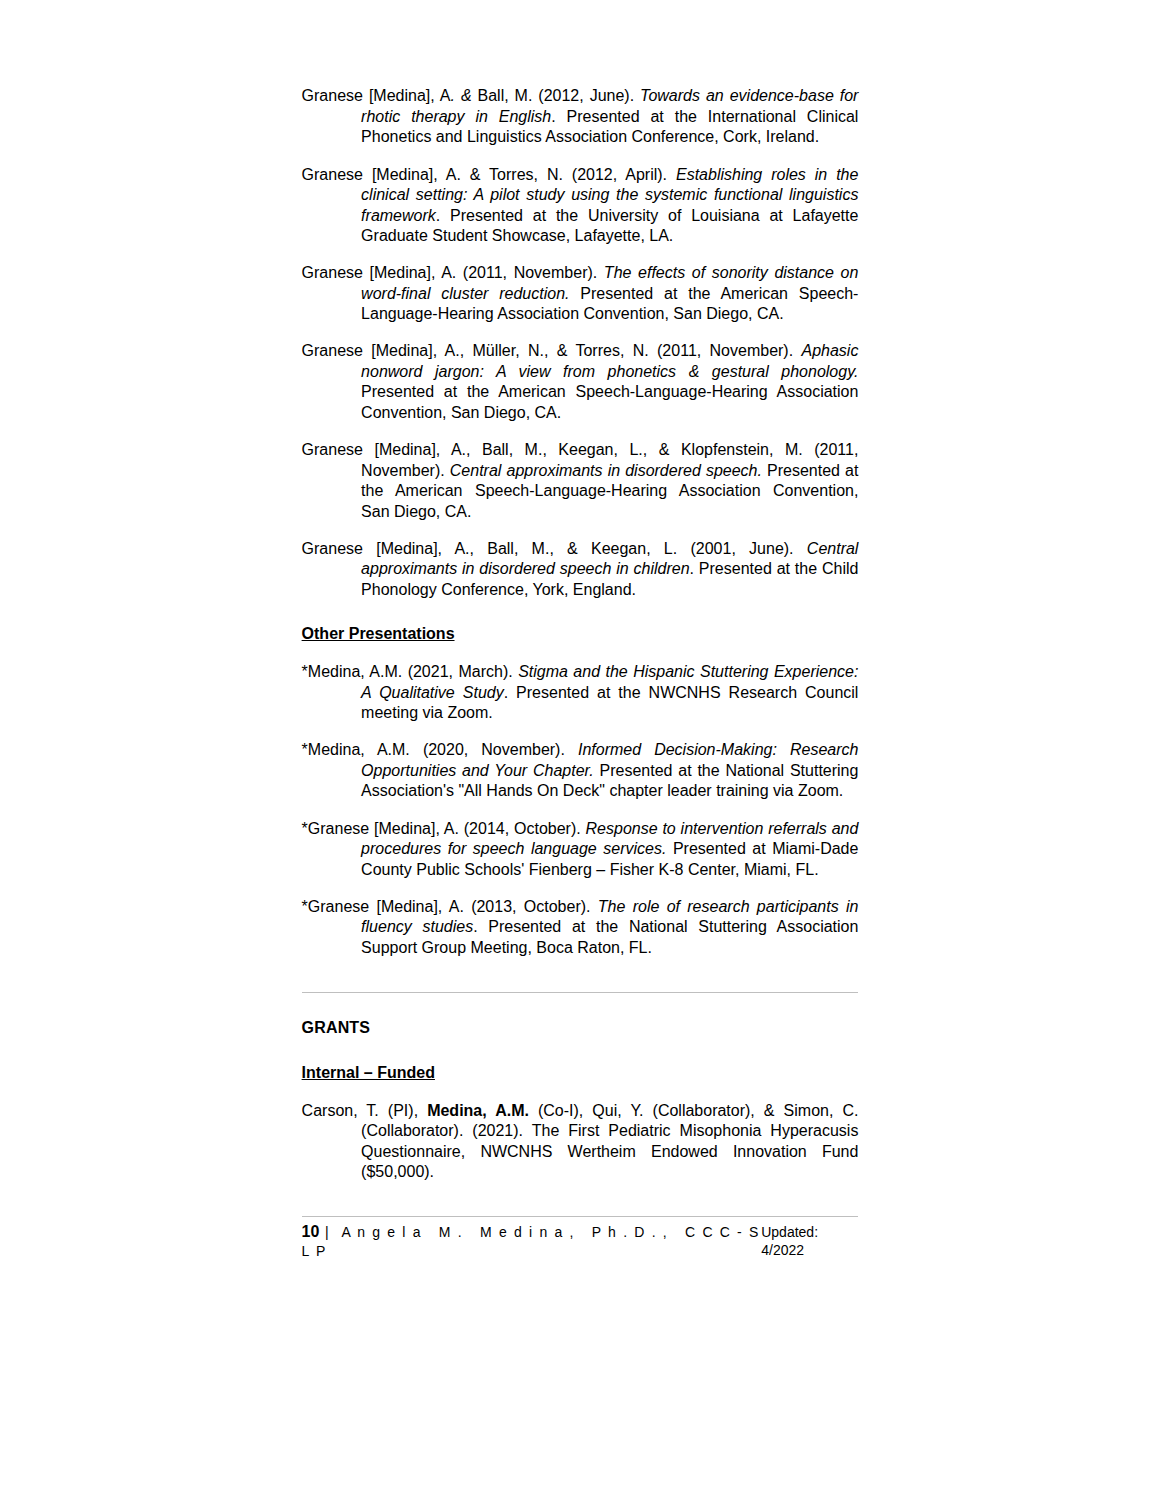Granese [Medina], A. & Ball, M. (2012, June). Towards an evidence-base for rhotic therapy in English. Presented at the International Clinical Phonetics and Linguistics Association Conference, Cork, Ireland.
Granese [Medina], A. & Torres, N. (2012, April). Establishing roles in the clinical setting: A pilot study using the systemic functional linguistics framework. Presented at the University of Louisiana at Lafayette Graduate Student Showcase, Lafayette, LA.
Granese [Medina], A. (2011, November). The effects of sonority distance on word-final cluster reduction. Presented at the American Speech-Language-Hearing Association Convention, San Diego, CA.
Granese [Medina], A., Müller, N., & Torres, N. (2011, November). Aphasic nonword jargon: A view from phonetics & gestural phonology. Presented at the American Speech-Language-Hearing Association Convention, San Diego, CA.
Granese [Medina], A., Ball, M., Keegan, L., & Klopfenstein, M. (2011, November). Central approximants in disordered speech. Presented at the American Speech-Language-Hearing Association Convention, San Diego, CA.
Granese [Medina], A., Ball, M., & Keegan, L. (2001, June). Central approximants in disordered speech in children. Presented at the Child Phonology Conference, York, England.
Other Presentations
*Medina, A.M. (2021, March). Stigma and the Hispanic Stuttering Experience: A Qualitative Study. Presented at the NWCNHS Research Council meeting via Zoom.
*Medina, A.M. (2020, November). Informed Decision-Making: Research Opportunities and Your Chapter. Presented at the National Stuttering Association's "All Hands On Deck" chapter leader training via Zoom.
*Granese [Medina], A. (2014, October). Response to intervention referrals and procedures for speech language services. Presented at Miami-Dade County Public Schools' Fienberg – Fisher K-8 Center, Miami, FL.
*Granese [Medina], A. (2013, October). The role of research participants in fluency studies. Presented at the National Stuttering Association Support Group Meeting, Boca Raton, FL.
GRANTS
Internal – Funded
Carson, T. (PI), Medina, A.M. (Co-I), Qui, Y. (Collaborator), & Simon, C. (Collaborator). (2021). The First Pediatric Misophonia Hyperacusis Questionnaire, NWCNHS Wertheim Endowed Innovation Fund ($50,000).
10 | A n g e l a M . M e d i n a , P h . D . , C C C - S L P
Updated: 4/2022